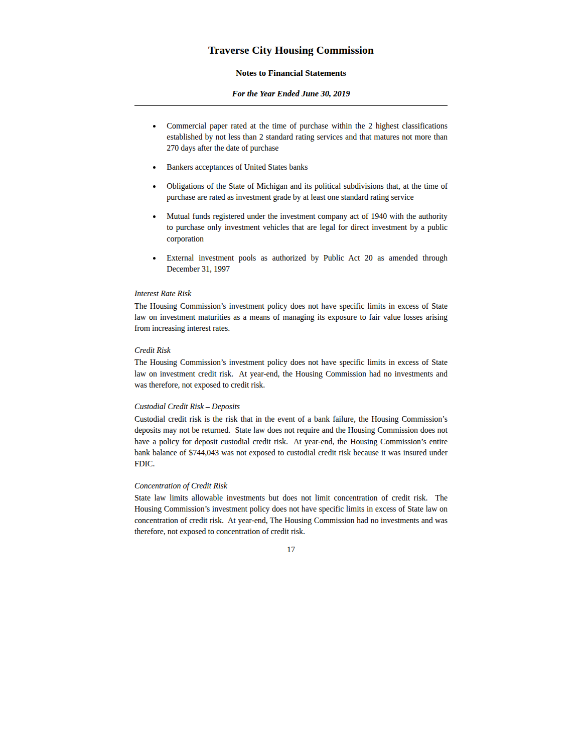Traverse City Housing Commission
Notes to Financial Statements
For the Year Ended June 30, 2019
Commercial paper rated at the time of purchase within the 2 highest classifications established by not less than 2 standard rating services and that matures not more than 270 days after the date of purchase
Bankers acceptances of United States banks
Obligations of the State of Michigan and its political subdivisions that, at the time of purchase are rated as investment grade by at least one standard rating service
Mutual funds registered under the investment company act of 1940 with the authority to purchase only investment vehicles that are legal for direct investment by a public corporation
External investment pools as authorized by Public Act 20 as amended through December 31, 1997
Interest Rate Risk
The Housing Commission’s investment policy does not have specific limits in excess of State law on investment maturities as a means of managing its exposure to fair value losses arising from increasing interest rates.
Credit Risk
The Housing Commission’s investment policy does not have specific limits in excess of State law on investment credit risk. At year-end, the Housing Commission had no investments and was therefore, not exposed to credit risk.
Custodial Credit Risk – Deposits
Custodial credit risk is the risk that in the event of a bank failure, the Housing Commission’s deposits may not be returned. State law does not require and the Housing Commission does not have a policy for deposit custodial credit risk. At year-end, the Housing Commission’s entire bank balance of $744,043 was not exposed to custodial credit risk because it was insured under FDIC.
Concentration of Credit Risk
State law limits allowable investments but does not limit concentration of credit risk. The Housing Commission’s investment policy does not have specific limits in excess of State law on concentration of credit risk. At year-end, The Housing Commission had no investments and was therefore, not exposed to concentration of credit risk.
17